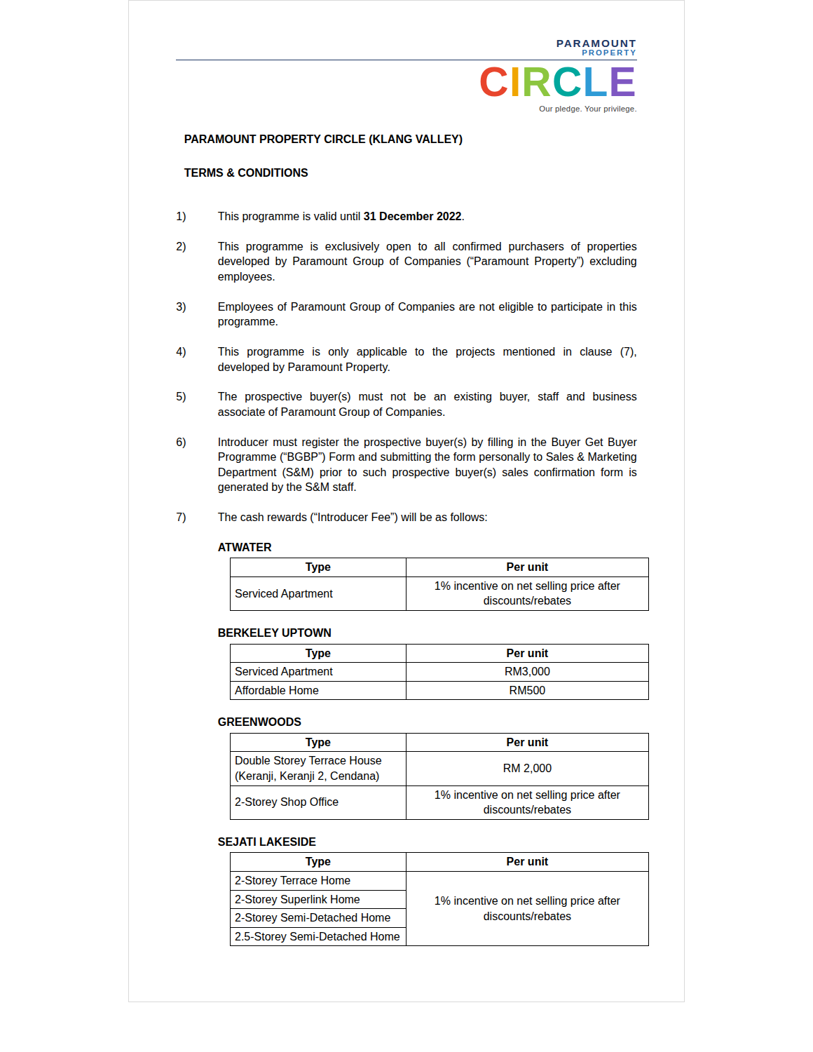PARAMOUNT PROPERTY
CIRCLE
Our pledge. Your privilege.
PARAMOUNT PROPERTY CIRCLE (KLANG VALLEY)
TERMS & CONDITIONS
1) This programme is valid until 31 December 2022.
2) This programme is exclusively open to all confirmed purchasers of properties developed by Paramount Group of Companies (“Paramount Property”) excluding employees.
3) Employees of Paramount Group of Companies are not eligible to participate in this programme.
4) This programme is only applicable to the projects mentioned in clause (7), developed by Paramount Property.
5) The prospective buyer(s) must not be an existing buyer, staff and business associate of Paramount Group of Companies.
6) Introducer must register the prospective buyer(s) by filling in the Buyer Get Buyer Programme (“BGBP”) Form and submitting the form personally to Sales & Marketing Department (S&M) prior to such prospective buyer(s) sales confirmation form is generated by the S&M staff.
7) The cash rewards (“Introducer Fee”) will be as follows:
ATWATER
| Type | Per unit |
| --- | --- |
| Serviced Apartment | 1% incentive on net selling price after discounts/rebates |
BERKELEY UPTOWN
| Type | Per unit |
| --- | --- |
| Serviced Apartment | RM3,000 |
| Affordable Home | RM500 |
GREENWOODS
| Type | Per unit |
| --- | --- |
| Double Storey Terrace House (Keranji, Keranji 2, Cendana) | RM 2,000 |
| 2-Storey Shop Office | 1% incentive on net selling price after discounts/rebates |
SEJATI LAKESIDE
| Type | Per unit |
| --- | --- |
| 2-Storey Terrace Home | 1% incentive on net selling price after discounts/rebates |
| 2-Storey Superlink Home |
| 2-Storey Semi-Detached Home |
| 2.5-Storey Semi-Detached Home |